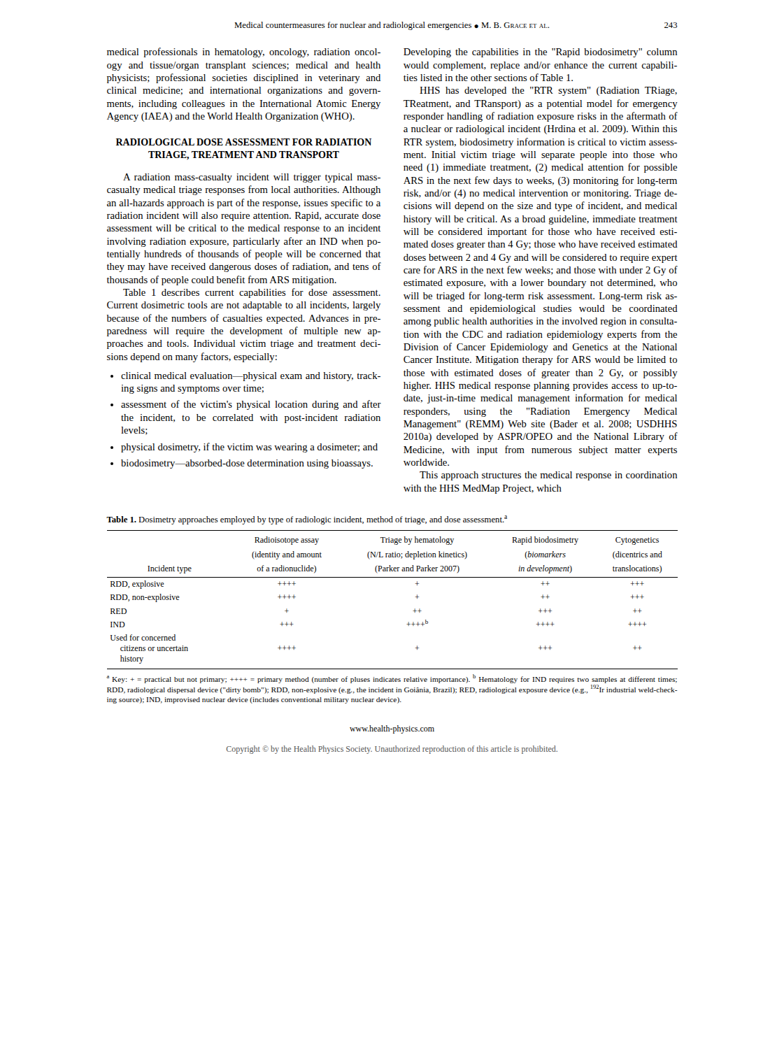Medical countermeasures for nuclear and radiological emergencies ● M. B. Grace et al. 243
medical professionals in hematology, oncology, radiation oncology and tissue/organ transplant sciences; medical and health physicists; professional societies disciplined in veterinary and clinical medicine; and international organizations and governments, including colleagues in the International Atomic Energy Agency (IAEA) and the World Health Organization (WHO).
Radiological dose assessment for radiation triage, treatment and transport
A radiation mass-casualty incident will trigger typical mass-casualty medical triage responses from local authorities. Although an all-hazards approach is part of the response, issues specific to a radiation incident will also require attention. Rapid, accurate dose assessment will be critical to the medical response to an incident involving radiation exposure, particularly after an IND when potentially hundreds of thousands of people will be concerned that they may have received dangerous doses of radiation, and tens of thousands of people could benefit from ARS mitigation.
Table 1 describes current capabilities for dose assessment. Current dosimetric tools are not adaptable to all incidents, largely because of the numbers of casualties expected. Advances in preparedness will require the development of multiple new approaches and tools. Individual victim triage and treatment decisions depend on many factors, especially:
clinical medical evaluation—physical exam and history, tracking signs and symptoms over time;
assessment of the victim's physical location during and after the incident, to be correlated with post-incident radiation levels;
physical dosimetry, if the victim was wearing a dosimeter; and
biodosimetry—absorbed-dose determination using bioassays.
Developing the capabilities in the "Rapid biodosimetry" column would complement, replace and/or enhance the current capabilities listed in the other sections of Table 1.
HHS has developed the "RTR system" (Radiation TRiage, TReatment, and TRansport) as a potential model for emergency responder handling of radiation exposure risks in the aftermath of a nuclear or radiological incident (Hrdina et al. 2009). Within this RTR system, biodosimetry information is critical to victim assessment. Initial victim triage will separate people into those who need (1) immediate treatment, (2) medical attention for possible ARS in the next few days to weeks, (3) monitoring for long-term risk, and/or (4) no medical intervention or monitoring. Triage decisions will depend on the size and type of incident, and medical history will be critical. As a broad guideline, immediate treatment will be considered important for those who have received estimated doses greater than 4 Gy; those who have received estimated doses between 2 and 4 Gy and will be considered to require expert care for ARS in the next few weeks; and those with under 2 Gy of estimated exposure, with a lower boundary not determined, who will be triaged for long-term risk assessment. Long-term risk assessment and epidemiological studies would be coordinated among public health authorities in the involved region in consultation with the CDC and radiation epidemiology experts from the Division of Cancer Epidemiology and Genetics at the National Cancer Institute. Mitigation therapy for ARS would be limited to those with estimated doses of greater than 2 Gy, or possibly higher. HHS medical response planning provides access to up-to-date, just-in-time medical management information for medical responders, using the "Radiation Emergency Medical Management" (REMM) Web site (Bader et al. 2008; USDHHS 2010a) developed by ASPR/OPEO and the National Library of Medicine, with input from numerous subject matter experts worldwide.
This approach structures the medical response in coordination with the HHS MedMap Project, which
Table 1. Dosimetry approaches employed by type of radiologic incident, method of triage, and dose assessment.a
| | Radioisotope assay | Triage by hematology | Rapid biodosimetry | Cytogenetics |
| --- | --- | --- | --- | --- |
| | (identity and amount | (N/L ratio; depletion kinetics) | ( biomarkers | (dicentrics and |
| Incident type | of a radionuclide) | (Parker and Parker 2007) | in development ) | translocations) |
| RDD, explosive | ++++ | + | ++ | +++ |
| RDD, non-explosive | ++++ | + | ++ | +++ |
| RED | + | ++ | +++ | ++ |
| IND | +++ | ++++ b | ++++ | ++++ |
| Used for concerned citizens or uncertain history | ++++ | + | +++ | ++ |
a Key: + = practical but not primary; ++++ = primary method (number of pluses indicates relative importance). b Hematology for IND requires two samples at different times; RDD, radiological dispersal device ("dirty bomb"); RDD, non-explosive (e.g., the incident in Goiânia, Brazil); RED, radiological exposure device (e.g., 192Ir industrial weld-checking source); IND, improvised nuclear device (includes conventional military nuclear device).
www.health-physics.com
Copyright © by the Health Physics Society. Unauthorized reproduction of this article is prohibited.